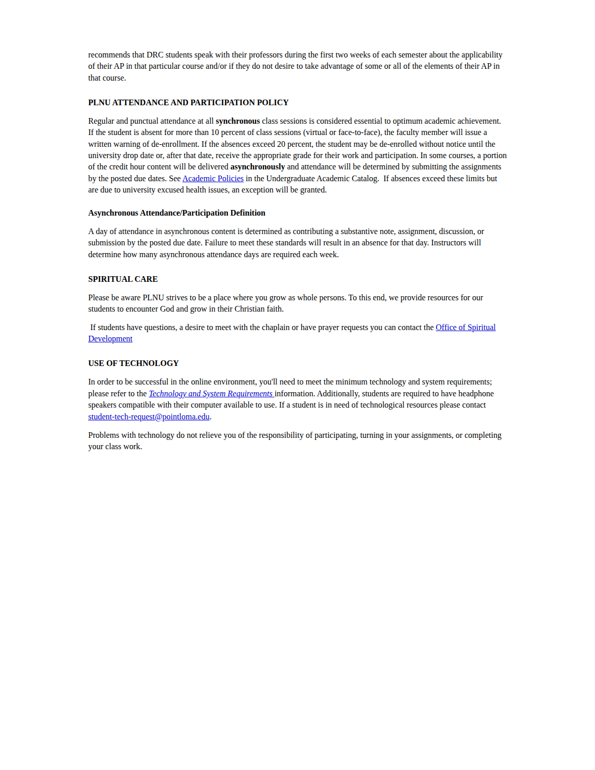recommends that DRC students speak with their professors during the first two weeks of each semester about the applicability of their AP in that particular course and/or if they do not desire to take advantage of some or all of the elements of their AP in that course.
PLNU Attendance and Participation Policy
Regular and punctual attendance at all synchronous class sessions is considered essential to optimum academic achievement. If the student is absent for more than 10 percent of class sessions (virtual or face-to-face), the faculty member will issue a written warning of de-enrollment. If the absences exceed 20 percent, the student may be de-enrolled without notice until the university drop date or, after that date, receive the appropriate grade for their work and participation. In some courses, a portion of the credit hour content will be delivered asynchronously and attendance will be determined by submitting the assignments by the posted due dates. See Academic Policies in the Undergraduate Academic Catalog. If absences exceed these limits but are due to university excused health issues, an exception will be granted.
Asynchronous Attendance/Participation Definition
A day of attendance in asynchronous content is determined as contributing a substantive note, assignment, discussion, or submission by the posted due date. Failure to meet these standards will result in an absence for that day. Instructors will determine how many asynchronous attendance days are required each week.
Spiritual Care
Please be aware PLNU strives to be a place where you grow as whole persons. To this end, we provide resources for our students to encounter God and grow in their Christian faith.
If students have questions, a desire to meet with the chaplain or have prayer requests you can contact the Office of Spiritual Development
Use of Technology
In order to be successful in the online environment, you'll need to meet the minimum technology and system requirements; please refer to the Technology and System Requirements information. Additionally, students are required to have headphone speakers compatible with their computer available to use. If a student is in need of technological resources please contact student-tech-request@pointloma.edu.
Problems with technology do not relieve you of the responsibility of participating, turning in your assignments, or completing your class work.